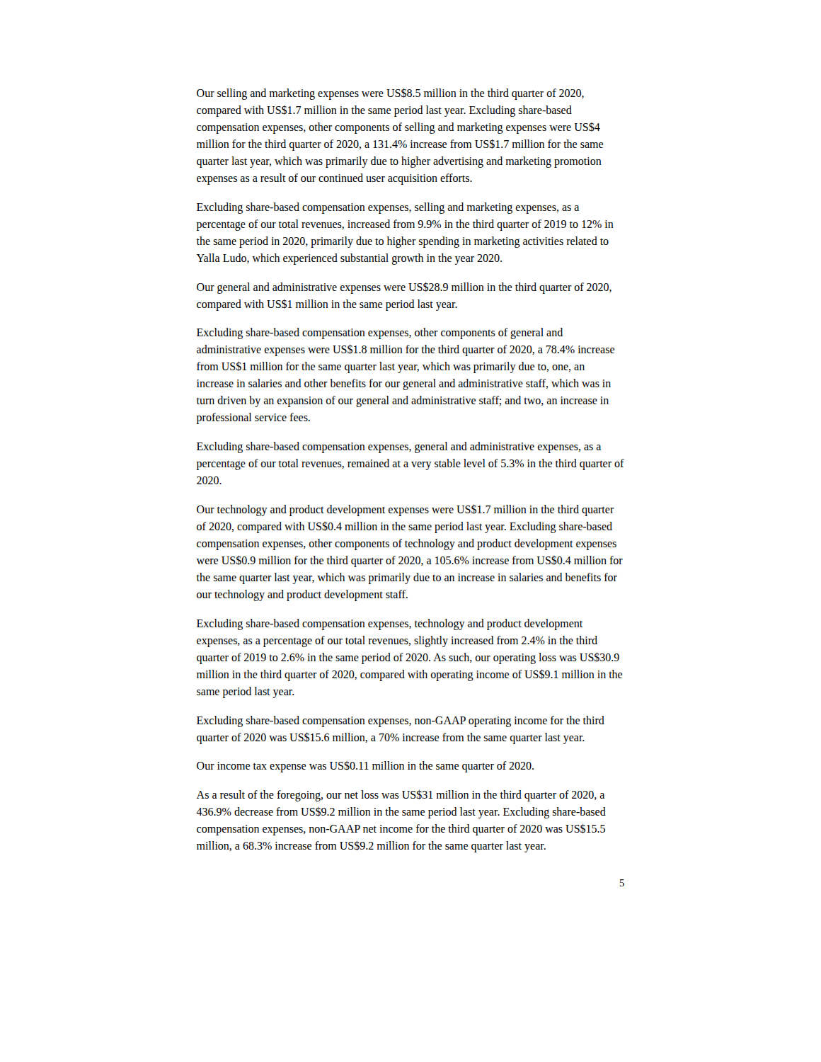Our selling and marketing expenses were US$8.5 million in the third quarter of 2020, compared with US$1.7 million in the same period last year. Excluding share-based compensation expenses, other components of selling and marketing expenses were US$4 million for the third quarter of 2020, a 131.4% increase from US$1.7 million for the same quarter last year, which was primarily due to higher advertising and marketing promotion expenses as a result of our continued user acquisition efforts.
Excluding share-based compensation expenses, selling and marketing expenses, as a percentage of our total revenues, increased from 9.9% in the third quarter of 2019 to 12% in the same period in 2020, primarily due to higher spending in marketing activities related to Yalla Ludo, which experienced substantial growth in the year 2020.
Our general and administrative expenses were US$28.9 million in the third quarter of 2020, compared with US$1 million in the same period last year.
Excluding share-based compensation expenses, other components of general and administrative expenses were US$1.8 million for the third quarter of 2020, a 78.4% increase from US$1 million for the same quarter last year, which was primarily due to, one, an increase in salaries and other benefits for our general and administrative staff, which was in turn driven by an expansion of our general and administrative staff; and two, an increase in professional service fees.
Excluding share-based compensation expenses, general and administrative expenses, as a percentage of our total revenues, remained at a very stable level of 5.3% in the third quarter of 2020.
Our technology and product development expenses were US$1.7 million in the third quarter of 2020, compared with US$0.4 million in the same period last year. Excluding share-based compensation expenses, other components of technology and product development expenses were US$0.9 million for the third quarter of 2020, a 105.6% increase from US$0.4 million for the same quarter last year, which was primarily due to an increase in salaries and benefits for our technology and product development staff.
Excluding share-based compensation expenses, technology and product development expenses, as a percentage of our total revenues, slightly increased from 2.4% in the third quarter of 2019 to 2.6% in the same period of 2020. As such, our operating loss was US$30.9 million in the third quarter of 2020, compared with operating income of US$9.1 million in the same period last year.
Excluding share-based compensation expenses, non-GAAP operating income for the third quarter of 2020 was US$15.6 million, a 70% increase from the same quarter last year.
Our income tax expense was US$0.11 million in the same quarter of 2020.
As a result of the foregoing, our net loss was US$31 million in the third quarter of 2020, a 436.9% decrease from US$9.2 million in the same period last year. Excluding share-based compensation expenses, non-GAAP net income for the third quarter of 2020 was US$15.5 million, a 68.3% increase from US$9.2 million for the same quarter last year.
5